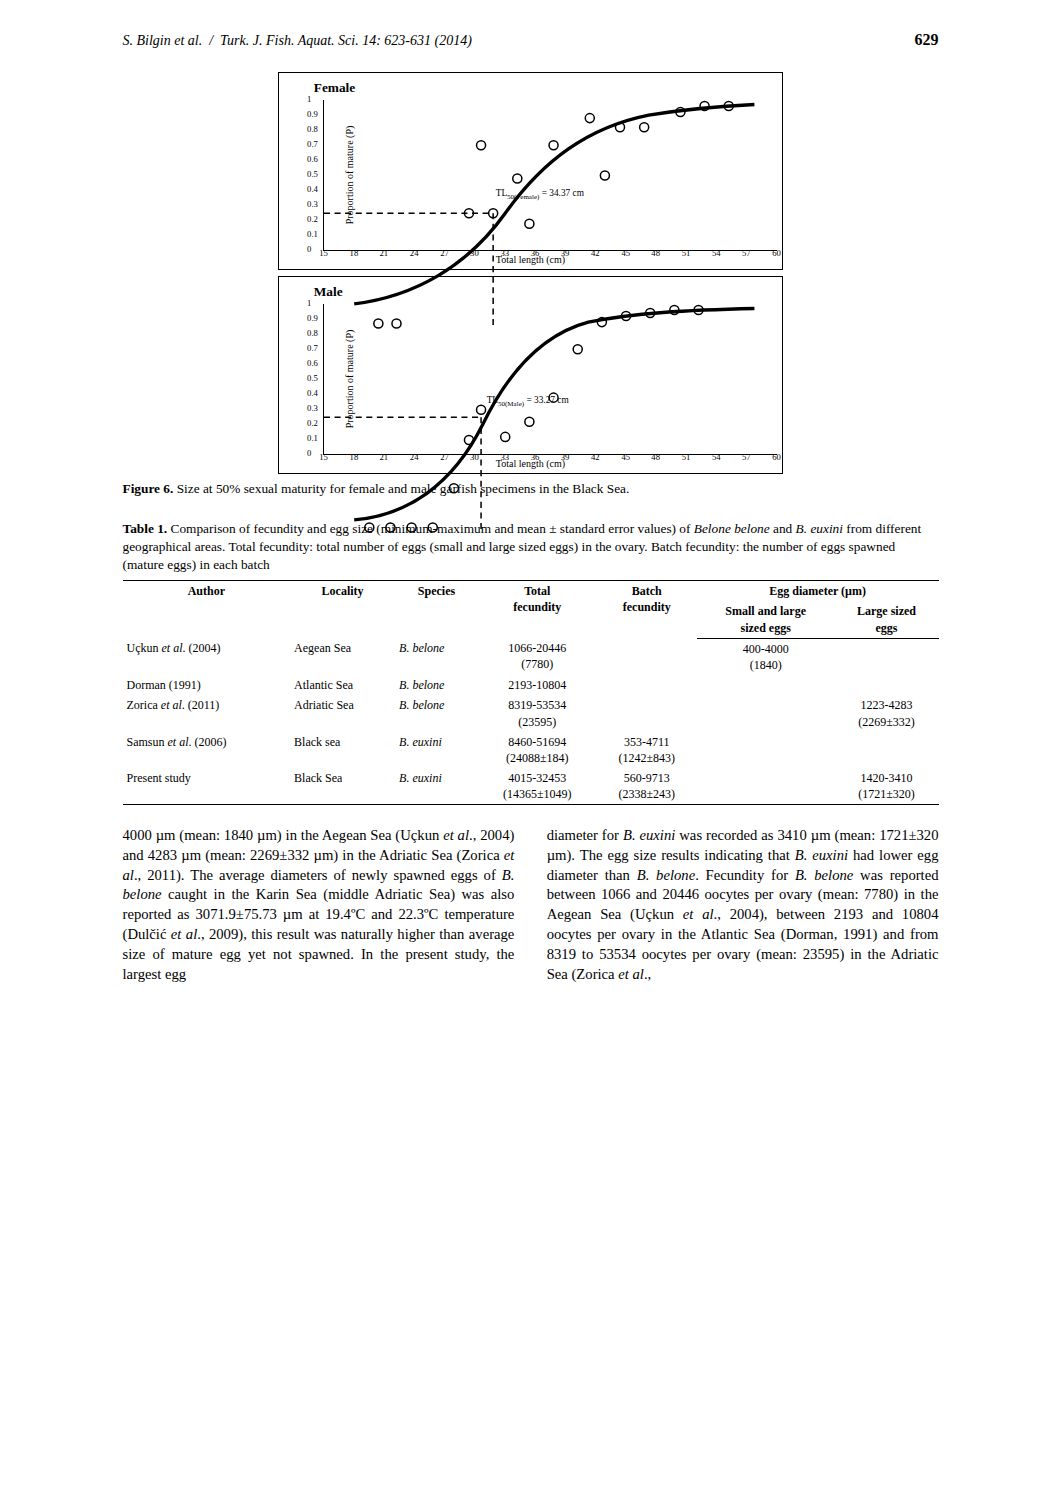S. Bilgin et al. / Turk. J. Fish. Aquat. Sci. 14: 623-631 (2014)
629
Female
Proportion of mature (P)
1 0.9 0.8 0.7 0.6 0.5 0.4 0.3 0.2 0.1 0
15 18 21 24 27 30 33 36 39 42 45 48 51 54 57 60
TL50(Female) = 34.37 cm
Total length (cm)
Male
Proportion of mature (P)
1 0.9 0.8 0.7 0.6 0.5 0.4 0.3 0.2 0.1 0
15 18 21 24 27 30 33 36 39 42 45 48 51 54 57 60
TL50(Male) = 33.27 cm
Total length (cm)
Figure 6. Size at 50% sexual maturity for female and male garfish specimens in the Black Sea.
Table 1. Comparison of fecundity and egg size (minimum-maximum and mean ± standard error values) of Belone belone and B. euxini from different geographical areas. Total fecundity: total number of eggs (small and large sized eggs) in the ovary. Batch fecundity: the number of eggs spawned (mature eggs) in each batch
| Author | Locality | Species | Total fecundity | Batch fecundity | Egg diameter (µm) |
| --- | --- | --- | --- | --- | --- |
| Small and large sized eggs | Large sized eggs |
| Uçkun et al . (2004) | Aegean Sea | B. belone | 1066-20446 (7780) | | 400-4000 (1840) | |
| Dorman (1991) | Atlantic Sea | B. belone | 2193-10804 | | | |
| Zorica et al . (2011) | Adriatic Sea | B. belone | 8319-53534 (23595) | | | 1223-4283 (2269±332) |
| Samsun et al . (2006) | Black sea | B. euxini | 8460-51694 (24088±184) | 353-4711 (1242±843) | | |
| Present study | Black Sea | B. euxini | 4015-32453 (14365±1049) | 560-9713 (2338±243) | | 1420-3410 (1721±320) |
4000 µm (mean: 1840 µm) in the Aegean Sea (Uçkun et al., 2004) and 4283 µm (mean: 2269±332 µm) in the Adriatic Sea (Zorica et al., 2011). The average diameters of newly spawned eggs of B. belone caught in the Karin Sea (middle Adriatic Sea) was also reported as 3071.9±75.73 µm at 19.4ºC and 22.3ºC temperature (Dulčić et al., 2009), this result was naturally higher than average size of mature egg yet not spawned. In the present study, the largest egg
diameter for B. euxini was recorded as 3410 µm (mean: 1721±320 µm). The egg size results indicating that B. euxini had lower egg diameter than B. belone. Fecundity for B. belone was reported between 1066 and 20446 oocytes per ovary (mean: 7780) in the Aegean Sea (Uçkun et al., 2004), between 2193 and 10804 oocytes per ovary in the Atlantic Sea (Dorman, 1991) and from 8319 to 53534 oocytes per ovary (mean: 23595) in the Adriatic Sea (Zorica et al.,